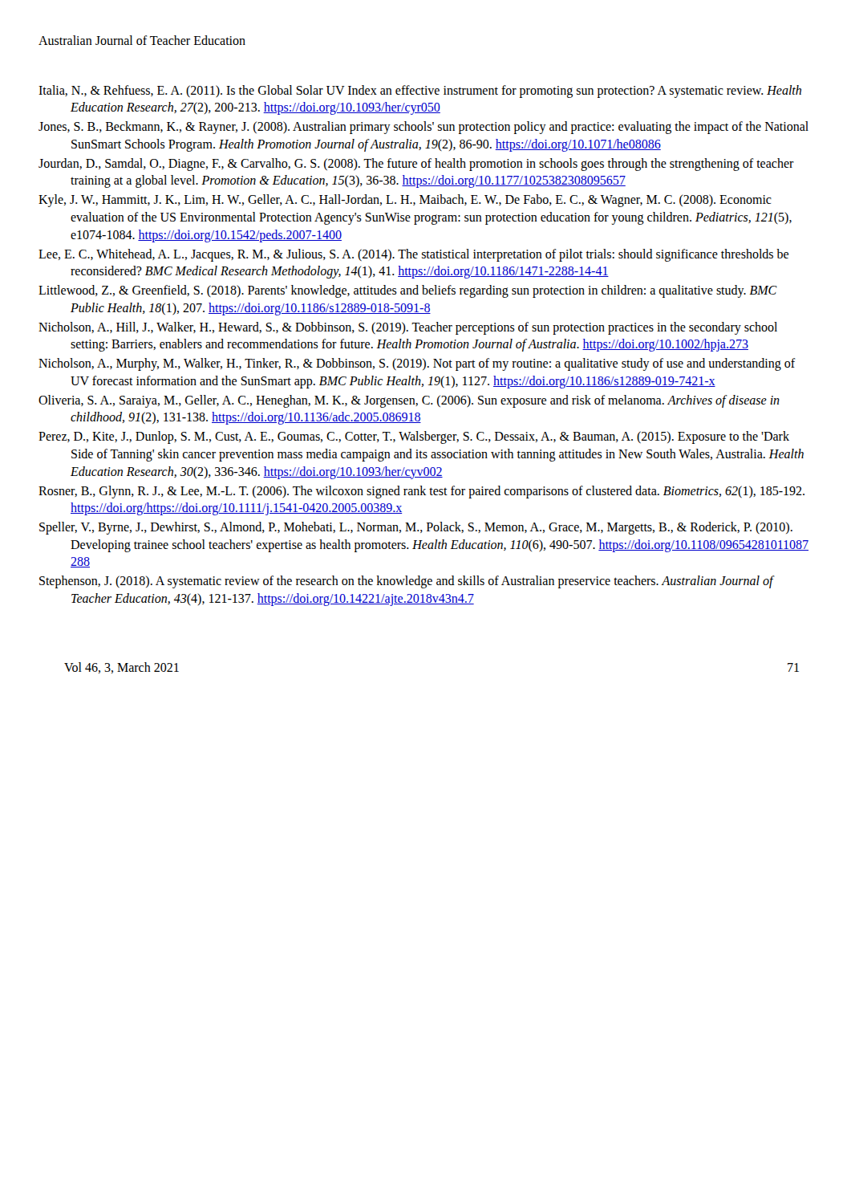Australian Journal of Teacher Education
Italia, N., & Rehfuess, E. A. (2011). Is the Global Solar UV Index an effective instrument for promoting sun protection? A systematic review. Health Education Research, 27(2), 200-213. https://doi.org/10.1093/her/cyr050
Jones, S. B., Beckmann, K., & Rayner, J. (2008). Australian primary schools' sun protection policy and practice: evaluating the impact of the National SunSmart Schools Program. Health Promotion Journal of Australia, 19(2), 86-90. https://doi.org/10.1071/he08086
Jourdan, D., Samdal, O., Diagne, F., & Carvalho, G. S. (2008). The future of health promotion in schools goes through the strengthening of teacher training at a global level. Promotion & Education, 15(3), 36-38. https://doi.org/10.1177/1025382308095657
Kyle, J. W., Hammitt, J. K., Lim, H. W., Geller, A. C., Hall-Jordan, L. H., Maibach, E. W., De Fabo, E. C., & Wagner, M. C. (2008). Economic evaluation of the US Environmental Protection Agency's SunWise program: sun protection education for young children. Pediatrics, 121(5), e1074-1084. https://doi.org/10.1542/peds.2007-1400
Lee, E. C., Whitehead, A. L., Jacques, R. M., & Julious, S. A. (2014). The statistical interpretation of pilot trials: should significance thresholds be reconsidered? BMC Medical Research Methodology, 14(1), 41. https://doi.org/10.1186/1471-2288-14-41
Littlewood, Z., & Greenfield, S. (2018). Parents' knowledge, attitudes and beliefs regarding sun protection in children: a qualitative study. BMC Public Health, 18(1), 207. https://doi.org/10.1186/s12889-018-5091-8
Nicholson, A., Hill, J., Walker, H., Heward, S., & Dobbinson, S. (2019). Teacher perceptions of sun protection practices in the secondary school setting: Barriers, enablers and recommendations for future. Health Promotion Journal of Australia. https://doi.org/10.1002/hpja.273
Nicholson, A., Murphy, M., Walker, H., Tinker, R., & Dobbinson, S. (2019). Not part of my routine: a qualitative study of use and understanding of UV forecast information and the SunSmart app. BMC Public Health, 19(1), 1127. https://doi.org/10.1186/s12889-019-7421-x
Oliveria, S. A., Saraiya, M., Geller, A. C., Heneghan, M. K., & Jorgensen, C. (2006). Sun exposure and risk of melanoma. Archives of disease in childhood, 91(2), 131-138. https://doi.org/10.1136/adc.2005.086918
Perez, D., Kite, J., Dunlop, S. M., Cust, A. E., Goumas, C., Cotter, T., Walsberger, S. C., Dessaix, A., & Bauman, A. (2015). Exposure to the 'Dark Side of Tanning' skin cancer prevention mass media campaign and its association with tanning attitudes in New South Wales, Australia. Health Education Research, 30(2), 336-346. https://doi.org/10.1093/her/cyv002
Rosner, B., Glynn, R. J., & Lee, M.-L. T. (2006). The wilcoxon signed rank test for paired comparisons of clustered data. Biometrics, 62(1), 185-192. https://doi.org/https://doi.org/10.1111/j.1541-0420.2005.00389.x
Speller, V., Byrne, J., Dewhirst, S., Almond, P., Mohebati, L., Norman, M., Polack, S., Memon, A., Grace, M., Margetts, B., & Roderick, P. (2010). Developing trainee school teachers' expertise as health promoters. Health Education, 110(6), 490-507. https://doi.org/10.1108/09654281011087288
Stephenson, J. (2018). A systematic review of the research on the knowledge and skills of Australian preservice teachers. Australian Journal of Teacher Education, 43(4), 121-137. https://doi.org/10.14221/ajte.2018v43n4.7
Vol 46, 3, March 2021 71